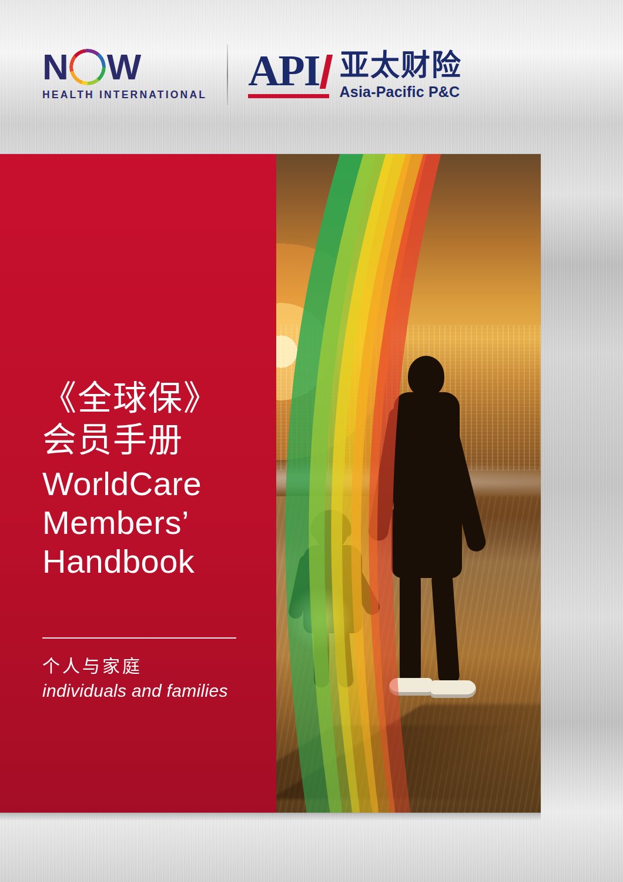N W
HEALTH INTERNATIONAL
API
亚太财险 Asia-Pacific P&C
《全球保》
会员手册
WorldCare
Members’
Handbook
个人与家庭
individuals and families